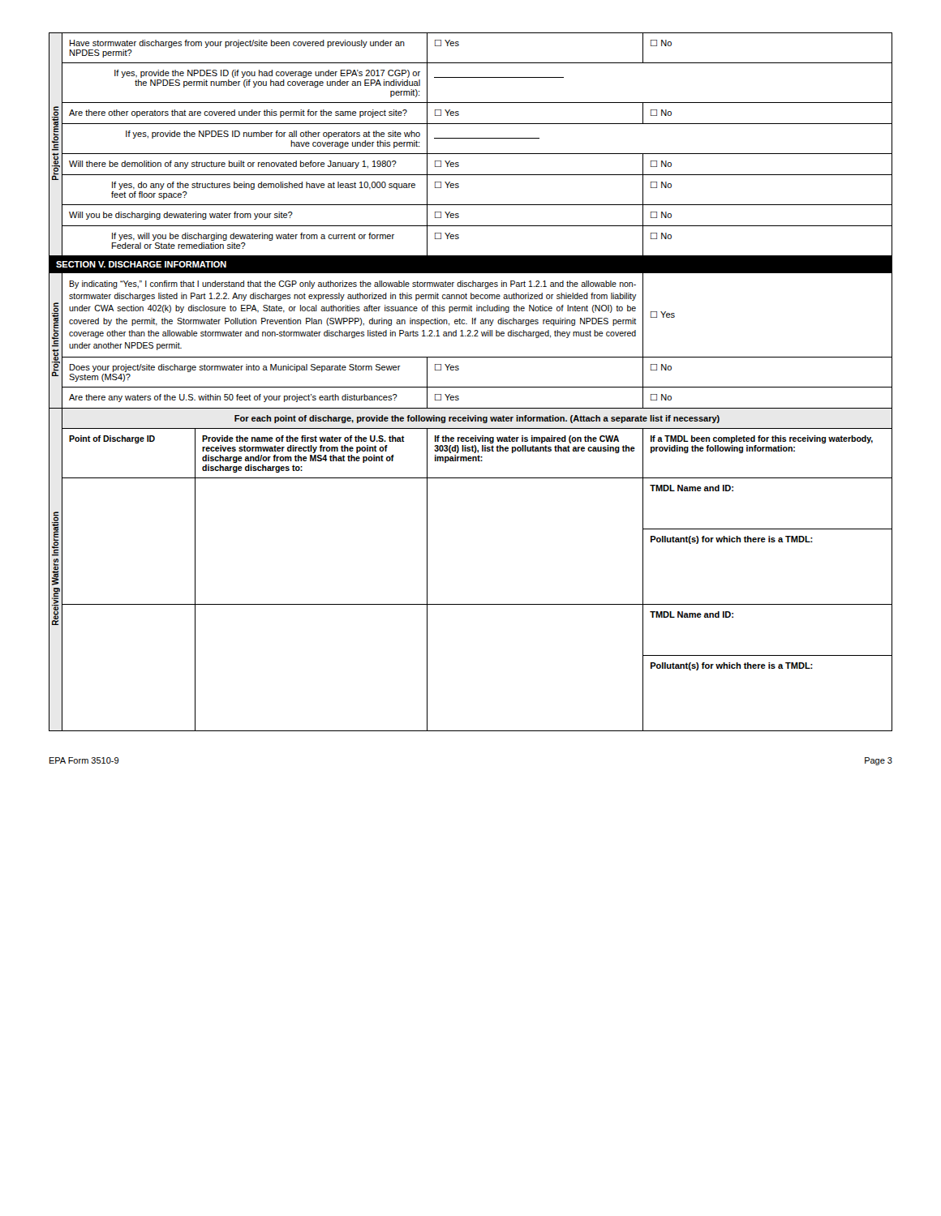| Project Information | Have stormwater discharges from your project/site been covered previously under an NPDES permit? | ☐ Yes | ☐ No |
| If yes, provide the NPDES ID (if you had coverage under EPA’s 2017 CGP) or the NPDES permit number (if you had coverage under an EPA individual permit): | |
| Are there other operators that are covered under this permit for the same project site? | ☐ Yes | ☐ No |
| If yes, provide the NPDES ID number for all other operators at the site who have coverage under this permit: | |
| Will there be demolition of any structure built or renovated before January 1, 1980? | ☐ Yes | ☐ No |
| If yes, do any of the structures being demolished have at least 10,000 square feet of floor space? | ☐ Yes | ☐ No |
| Will you be discharging dewatering water from your site? | ☐ Yes | ☐ No |
| If yes, will you be discharging dewatering water from a current or former Federal or State remediation site? | ☐ Yes | ☐ No |
| SECTION V. DISCHARGE INFORMATION |
| Project Information | By indicating “Yes,” I confirm that I understand that the CGP only authorizes the allowable stormwater discharges in Part 1.2.1 and the allowable non-stormwater discharges listed in Part 1.2.2. Any discharges not expressly authorized in this permit cannot become authorized or shielded from liability under CWA section 402(k) by disclosure to EPA, State, or local authorities after issuance of this permit including the Notice of Intent (NOI) to be covered by the permit, the Stormwater Pollution Prevention Plan (SWPPP), during an inspection, etc. If any discharges requiring NPDES permit coverage other than the allowable stormwater and non-stormwater discharges listed in Parts 1.2.1 and 1.2.2 will be discharged, they must be covered under another NPDES permit. | ☐ Yes |
| Does your project/site discharge stormwater into a Municipal Separate Storm Sewer System (MS4)? | ☐ Yes | ☐ No |
| Are there any waters of the U.S. within 50 feet of your project’s earth disturbances? | ☐ Yes | ☐ No |
| Receiving Waters Information | For each point of discharge, provide the following receiving water information. (Attach a separate list if necessary) |
| Point of Discharge ID | Provide the name of the first water of the U.S. that receives stormwater directly from the point of discharge and/or from the MS4 that the point of discharge discharges to: | If the receiving water is impaired (on the CWA 303(d) list), list the pollutants that are causing the impairment: | If a TMDL been completed for this receiving waterbody, providing the following information: |
| | | | TMDL Name and ID: |
| Pollutant(s) for which there is a TMDL: |
| | | | TMDL Name and ID: |
| Pollutant(s) for which there is a TMDL: |
EPA Form 3510-9
Page 3